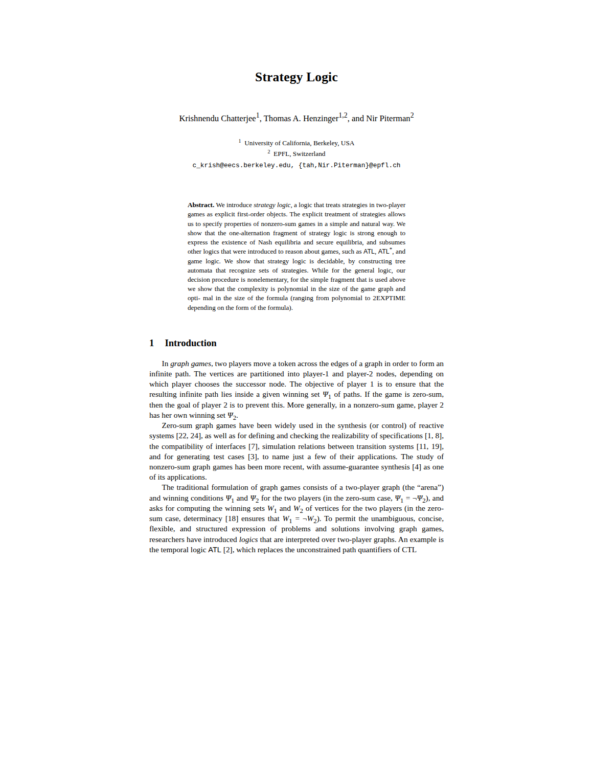Strategy Logic
Krishnendu Chatterjee1, Thomas A. Henzinger1,2, and Nir Piterman2
1 University of California, Berkeley, USA
2 EPFL, Switzerland
c_krish@eecs.berkeley.edu, {tah,Nir.Piterman}@epfl.ch
Abstract. We introduce strategy logic, a logic that treats strategies in two-player games as explicit first-order objects. The explicit treatment of strategies allows us to specify properties of nonzero-sum games in a simple and natural way. We show that the one-alternation fragment of strategy logic is strong enough to express the existence of Nash equilibria and secure equilibria, and subsumes other logics that were introduced to reason about games, such as ATL, ATL*, and game logic. We show that strategy logic is decidable, by constructing tree automata that recognize sets of strategies. While for the general logic, our decision procedure is nonelementary, for the simple fragment that is used above we show that the complexity is polynomial in the size of the game graph and opti- mal in the size of the formula (ranging from polynomial to 2EXPTIME depending on the form of the formula).
1 Introduction
In graph games, two players move a token across the edges of a graph in order to form an infinite path. The vertices are partitioned into player-1 and player-2 nodes, depending on which player chooses the successor node. The objective of player 1 is to ensure that the resulting infinite path lies inside a given winning set Ψ1 of paths. If the game is zero-sum, then the goal of player 2 is to prevent this. More generally, in a nonzero-sum game, player 2 has her own winning set Ψ2.
Zero-sum graph games have been widely used in the synthesis (or control) of reactive systems [22, 24], as well as for defining and checking the realizability of specifications [1, 8], the compatibility of interfaces [7], simulation relations between transition systems [11, 19], and for generating test cases [3], to name just a few of their applications. The study of nonzero-sum graph games has been more recent, with assume-guarantee synthesis [4] as one of its applications.
The traditional formulation of graph games consists of a two-player graph (the “arena”) and winning conditions Ψ1 and Ψ2 for the two players (in the zero-sum case, Ψ1 = ¬Ψ2), and asks for computing the winning sets W1 and W2 of vertices for the two players (in the zero-sum case, determinacy [18] ensures that W1 = ¬W2). To permit the unambiguous, concise, flexible, and structured expression of problems and solutions involving graph games, researchers have introduced logics that are interpreted over two-player graphs. An example is the temporal logic ATL [2], which replaces the unconstrained path quantifiers of CTL